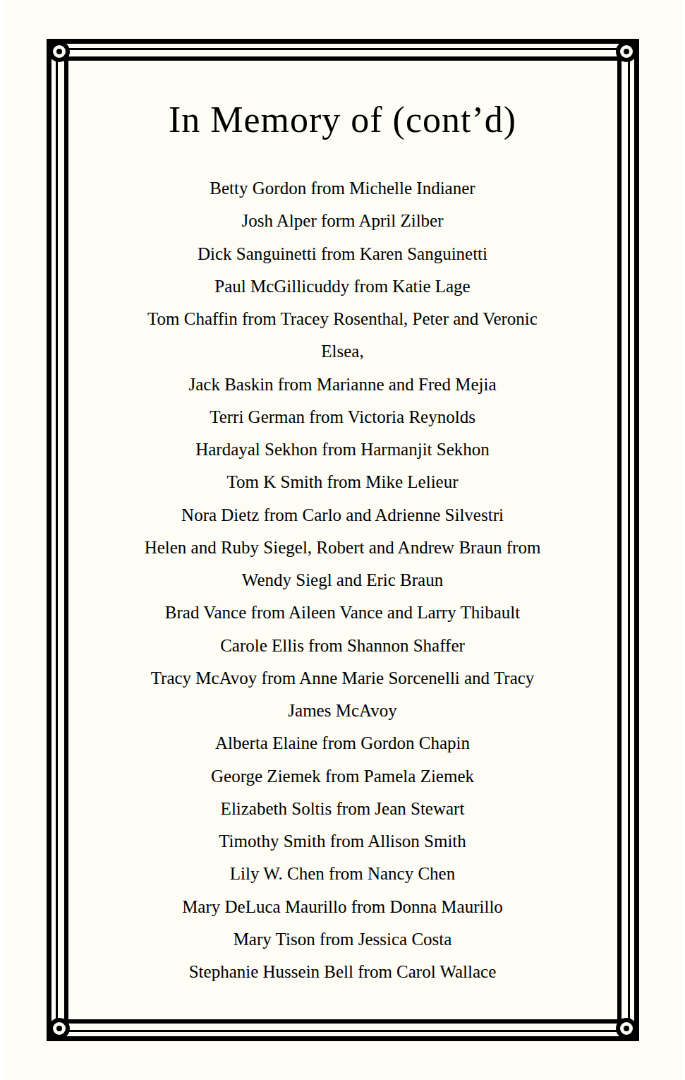In Memory of (cont’d)
Betty Gordon from Michelle Indianer
Josh Alper form April Zilber
Dick Sanguinetti from Karen Sanguinetti
Paul McGillicuddy from Katie Lage
Tom Chaffin from Tracey Rosenthal, Peter and Veronic Elsea,
Jack Baskin from Marianne and Fred Mejia
Terri German from Victoria Reynolds
Hardayal Sekhon from Harmanjit Sekhon
Tom K Smith from Mike Lelieur
Nora Dietz from Carlo and Adrienne Silvestri
Helen and Ruby Siegel, Robert and Andrew Braun from Wendy Siegl and Eric Braun
Brad Vance from Aileen Vance and Larry Thibault
Carole Ellis from Shannon Shaffer
Tracy McAvoy from Anne Marie Sorcenelli and Tracy James McAvoy
Alberta Elaine from Gordon Chapin
George Ziemek from Pamela Ziemek
Elizabeth Soltis from Jean Stewart
Timothy Smith from Allison Smith
Lily W. Chen from Nancy Chen
Mary DeLuca Maurillo from Donna Maurillo
Mary Tison from Jessica Costa
Stephanie Hussein Bell from Carol Wallace